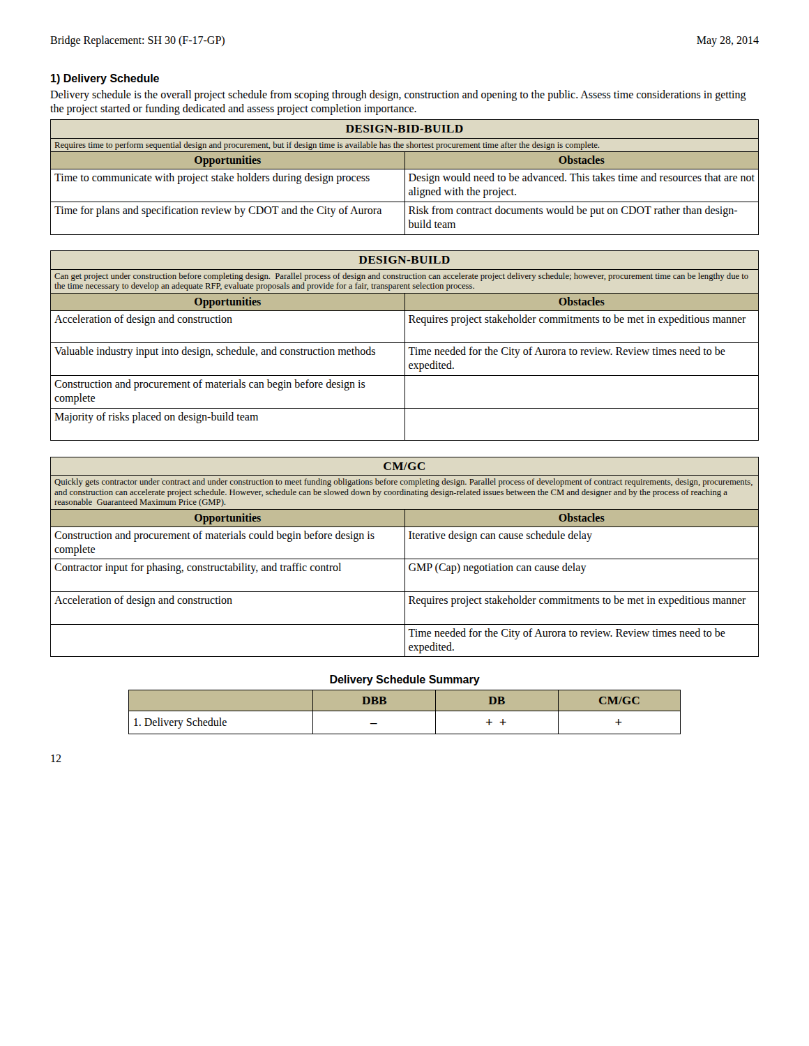Bridge Replacement: SH 30 (F-17-GP) May 28, 2014
1) Delivery Schedule
Delivery schedule is the overall project schedule from scoping through design, construction and opening to the public. Assess time considerations in getting the project started or funding dedicated and assess project completion importance.
| DESIGN-BID-BUILD |
| Requires time to perform sequential design and procurement, but if design time is available has the shortest procurement time after the design is complete. |
| Opportunities | Obstacles |
| Time to communicate with project stake holders during design process | Design would need to be advanced. This takes time and resources that are not aligned with the project. |
| Time for plans and specification review by CDOT and the City of Aurora | Risk from contract documents would be put on CDOT rather than design-build team |
| DESIGN-BUILD |
| Can get project under construction before completing design. Parallel process of design and construction can accelerate project delivery schedule; however, procurement time can be lengthy due to the time necessary to develop an adequate RFP, evaluate proposals and provide for a fair, transparent selection process. |
| Opportunities | Obstacles |
| Acceleration of design and construction | Requires project stakeholder commitments to be met in expeditious manner |
| Valuable industry input into design, schedule, and construction methods | Time needed for the City of Aurora to review. Review times need to be expedited. |
| Construction and procurement of materials can begin before design is complete | |
| Majority of risks placed on design-build team | |
| CM/GC |
| Quickly gets contractor under contract and under construction to meet funding obligations before completing design. Parallel process of development of contract requirements, design, procurements, and construction can accelerate project schedule. However, schedule can be slowed down by coordinating design-related issues between the CM and designer and by the process of reaching a reasonable Guaranteed Maximum Price (GMP). |
| Opportunities | Obstacles |
| Construction and procurement of materials could begin before design is complete | Iterative design can cause schedule delay |
| Contractor input for phasing, constructability, and traffic control | GMP (Cap) negotiation can cause delay |
| Acceleration of design and construction | Requires project stakeholder commitments to be met in expeditious manner |
| | Time needed for the City of Aurora to review. Review times need to be expedited. |
Delivery Schedule Summary
| | DBB | DB | CM/GC |
| --- | --- | --- | --- |
| 1. Delivery Schedule | – | + + | + |
12